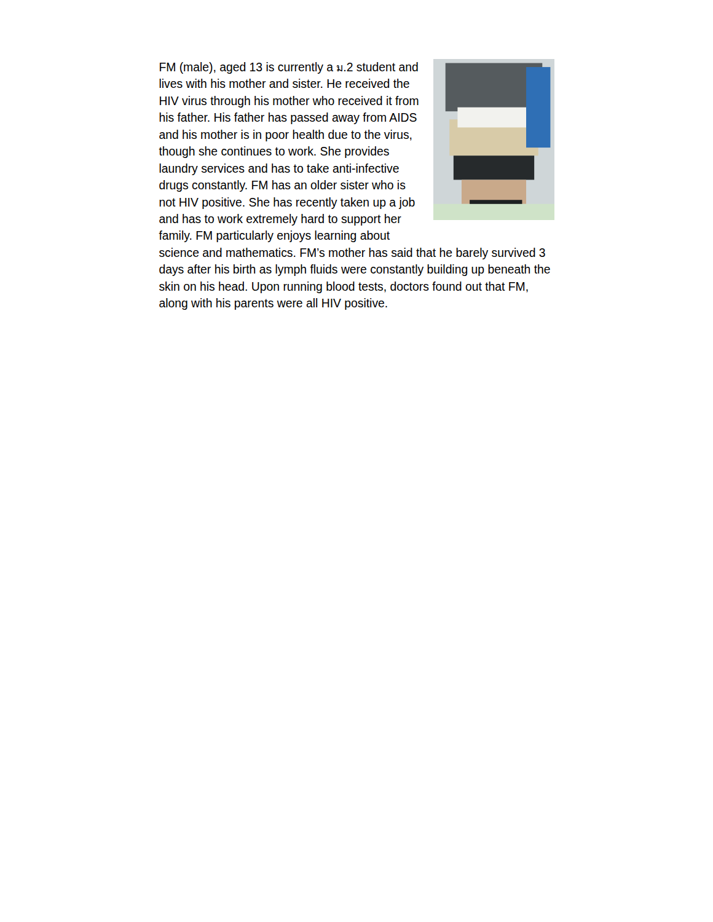FM (male), aged 13 is currently a ม.2 student and lives with his mother and sister. He received the HIV virus through his mother who received it from his father. His father has passed away from AIDS and his mother is in poor health due to the virus, though she continues to work. She provides laundry services and has to take anti-infective drugs constantly. FM has an older sister who is not HIV positive. She has recently taken up a job and has to work extremely hard to support her family. FM particularly enjoys learning about science and mathematics. FM’s mother has said that he barely survived 3 days after his birth as lymph fluids were constantly building up beneath the skin on his head. Upon running blood tests, doctors found out that FM, along with his parents were all HIV positive.